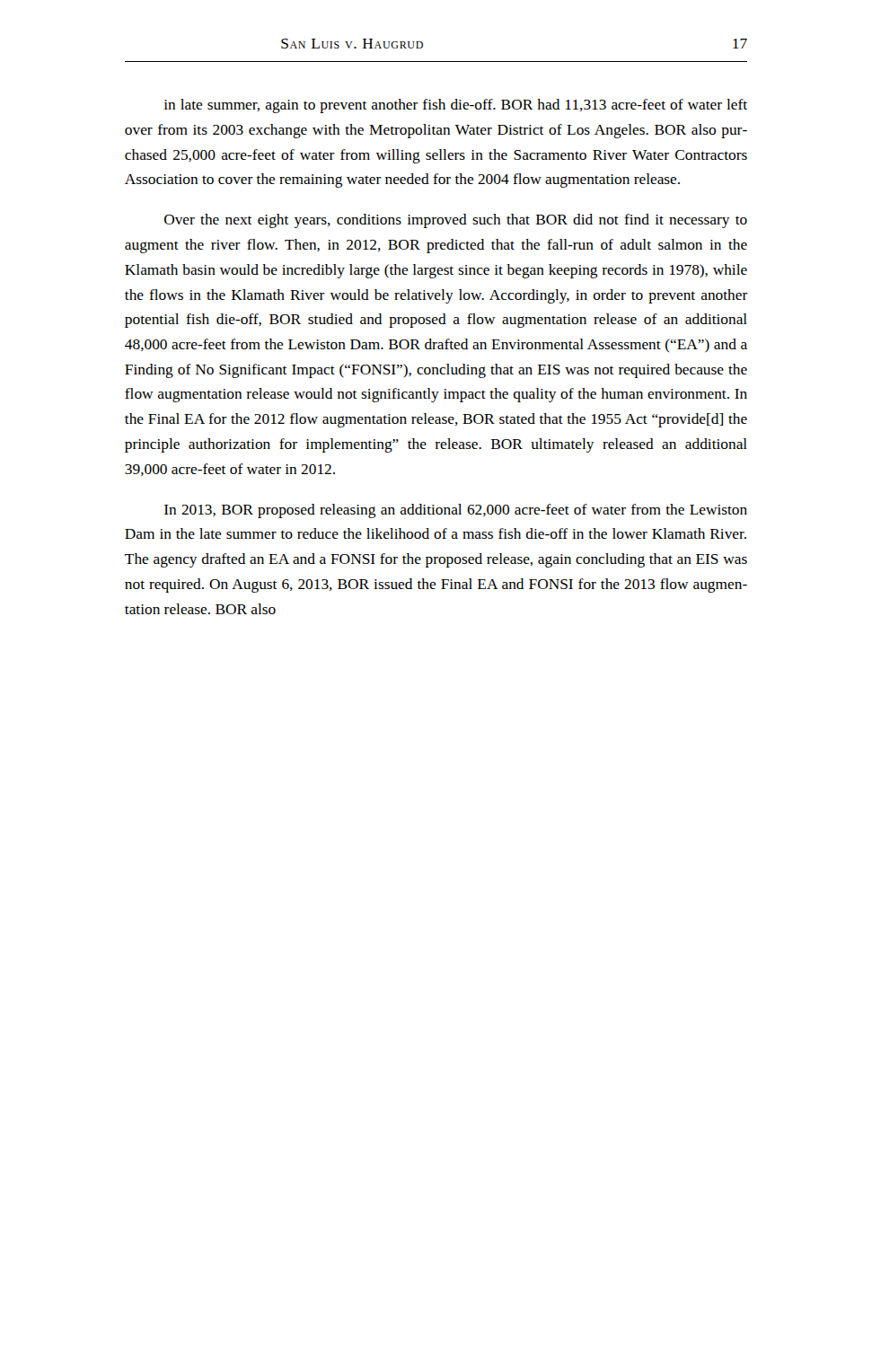San Luis v. Haugrud
17
in late summer, again to prevent another fish die-off. BOR had 11,313 acre-feet of water left over from its 2003 exchange with the Metropolitan Water District of Los Angeles. BOR also purchased 25,000 acre-feet of water from willing sellers in the Sacramento River Water Contractors Association to cover the remaining water needed for the 2004 flow augmentation release.
Over the next eight years, conditions improved such that BOR did not find it necessary to augment the river flow. Then, in 2012, BOR predicted that the fall-run of adult salmon in the Klamath basin would be incredibly large (the largest since it began keeping records in 1978), while the flows in the Klamath River would be relatively low. Accordingly, in order to prevent another potential fish die-off, BOR studied and proposed a flow augmentation release of an additional 48,000 acre-feet from the Lewiston Dam. BOR drafted an Environmental Assessment (“EA”) and a Finding of No Significant Impact (“FONSI”), concluding that an EIS was not required because the flow augmentation release would not significantly impact the quality of the human environment. In the Final EA for the 2012 flow augmentation release, BOR stated that the 1955 Act “provide[d] the principle authorization for implementing” the release. BOR ultimately released an additional 39,000 acre-feet of water in 2012.
In 2013, BOR proposed releasing an additional 62,000 acre-feet of water from the Lewiston Dam in the late summer to reduce the likelihood of a mass fish die-off in the lower Klamath River. The agency drafted an EA and a FONSI for the proposed release, again concluding that an EIS was not required. On August 6, 2013, BOR issued the Final EA and FONSI for the 2013 flow augmentation release. BOR also